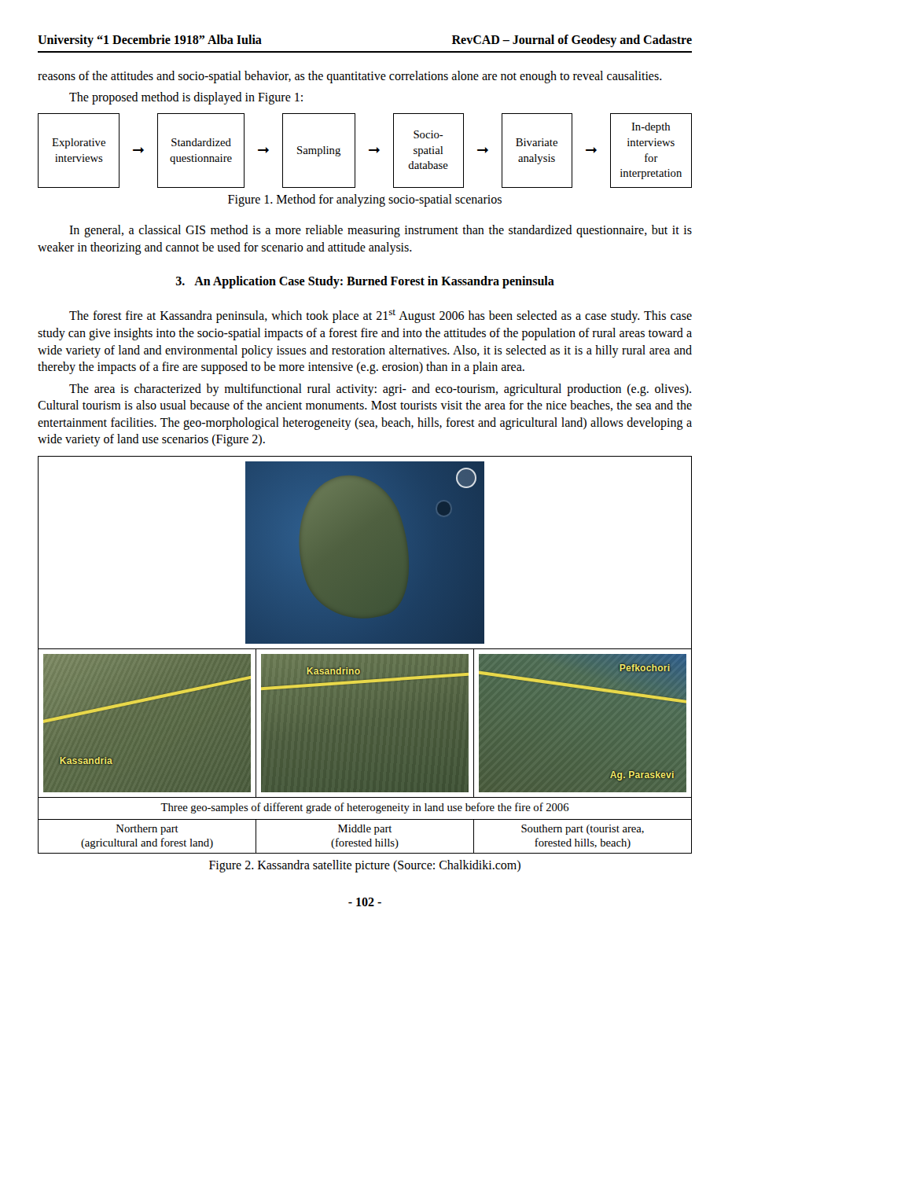University “1 Decembrie 1918” Alba Iulia RevCAD – Journal of Geodesy and Cadastre
reasons of the attitudes and socio-spatial behavior, as the quantitative correlations alone are not enough to reveal causalities.
The proposed method is displayed in Figure 1:
Explorative
interviews
➞
Standardized
questionnaire
➞
Sampling
➞
Socio-
spatial
database
➞
Bivariate
analysis
➞
In-depth
interviews
for
interpretation
Figure 1. Method for analyzing socio-spatial scenarios
In general, a classical GIS method is a more reliable measuring instrument than the standardized questionnaire, but it is weaker in theorizing and cannot be used for scenario and attitude analysis.
3. An Application Case Study: Burned Forest in Kassandra peninsula
The forest fire at Kassandra peninsula, which took place at 21st August 2006 has been selected as a case study. This case study can give insights into the socio-spatial impacts of a forest fire and into the attitudes of the population of rural areas toward a wide variety of land and environmental policy issues and restoration alternatives. Also, it is selected as it is a hilly rural area and thereby the impacts of a fire are supposed to be more intensive (e.g. erosion) than in a plain area.
The area is characterized by multifunctional rural activity: agri- and eco-tourism, agricultural production (e.g. olives). Cultural tourism is also usual because of the ancient monuments. Most tourists visit the area for the nice beaches, the sea and the entertainment facilities. The geo-morphological heterogeneity (sea, beach, hills, forest and agricultural land) allows developing a wide variety of land use scenarios (Figure 2).
Kassandria
Kasandrino
Pefkochori
Ag. Paraskevi
Three geo-samples of different grade of heterogeneity in land use before the fire of 2006
Northern part
(agricultural and forest land)
Middle part
(forested hills)
Southern part (tourist area,
forested hills, beach)
Figure 2. Kassandra satellite picture (Source: Chalkidiki.com)
- 102 -